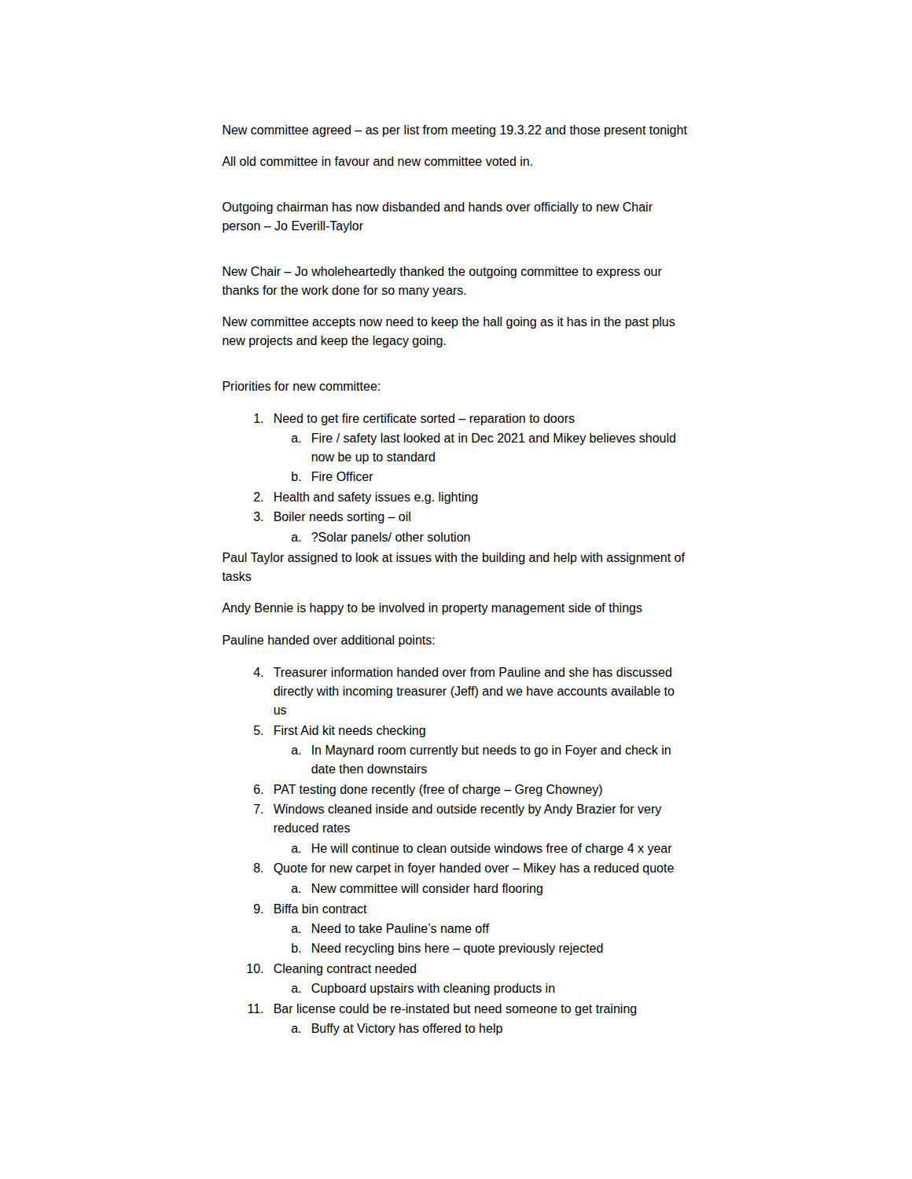New committee agreed – as per list from meeting 19.3.22 and those present tonight
All old committee in favour and new committee voted in.
Outgoing chairman has now disbanded and hands over officially to new Chair person – Jo Everill-Taylor
New Chair – Jo wholeheartedly thanked the outgoing committee to express our thanks for the work done for so many years.
New committee accepts now need to keep the hall going as it has in the past plus new projects and keep the legacy going.
Priorities for new committee:
Need to get fire certificate sorted – reparation to doors
Fire / safety last looked at in Dec 2021 and Mikey believes should now be up to standard
Fire Officer
Health and safety issues e.g. lighting
Boiler needs sorting – oil
?Solar panels/ other solution
Paul Taylor assigned to look at issues with the building and help with assignment of tasks
Andy Bennie is happy to be involved in property management side of things
Pauline handed over additional points:
Treasurer information handed over from Pauline and she has discussed directly with incoming treasurer (Jeff) and we have accounts available to us
First Aid kit needs checking
In Maynard room currently but needs to go in Foyer and check in date then downstairs
PAT testing done recently (free of charge – Greg Chowney)
Windows cleaned inside and outside recently by Andy Brazier for very reduced rates
He will continue to clean outside windows free of charge 4 x year
Quote for new carpet in foyer handed over – Mikey has a reduced quote
New committee will consider hard flooring
Biffa bin contract
Need to take Pauline’s name off
Need recycling bins here – quote previously rejected
Cleaning contract needed
Cupboard upstairs with cleaning products in
Bar license could be re-instated but need someone to get training
Buffy at Victory has offered to help